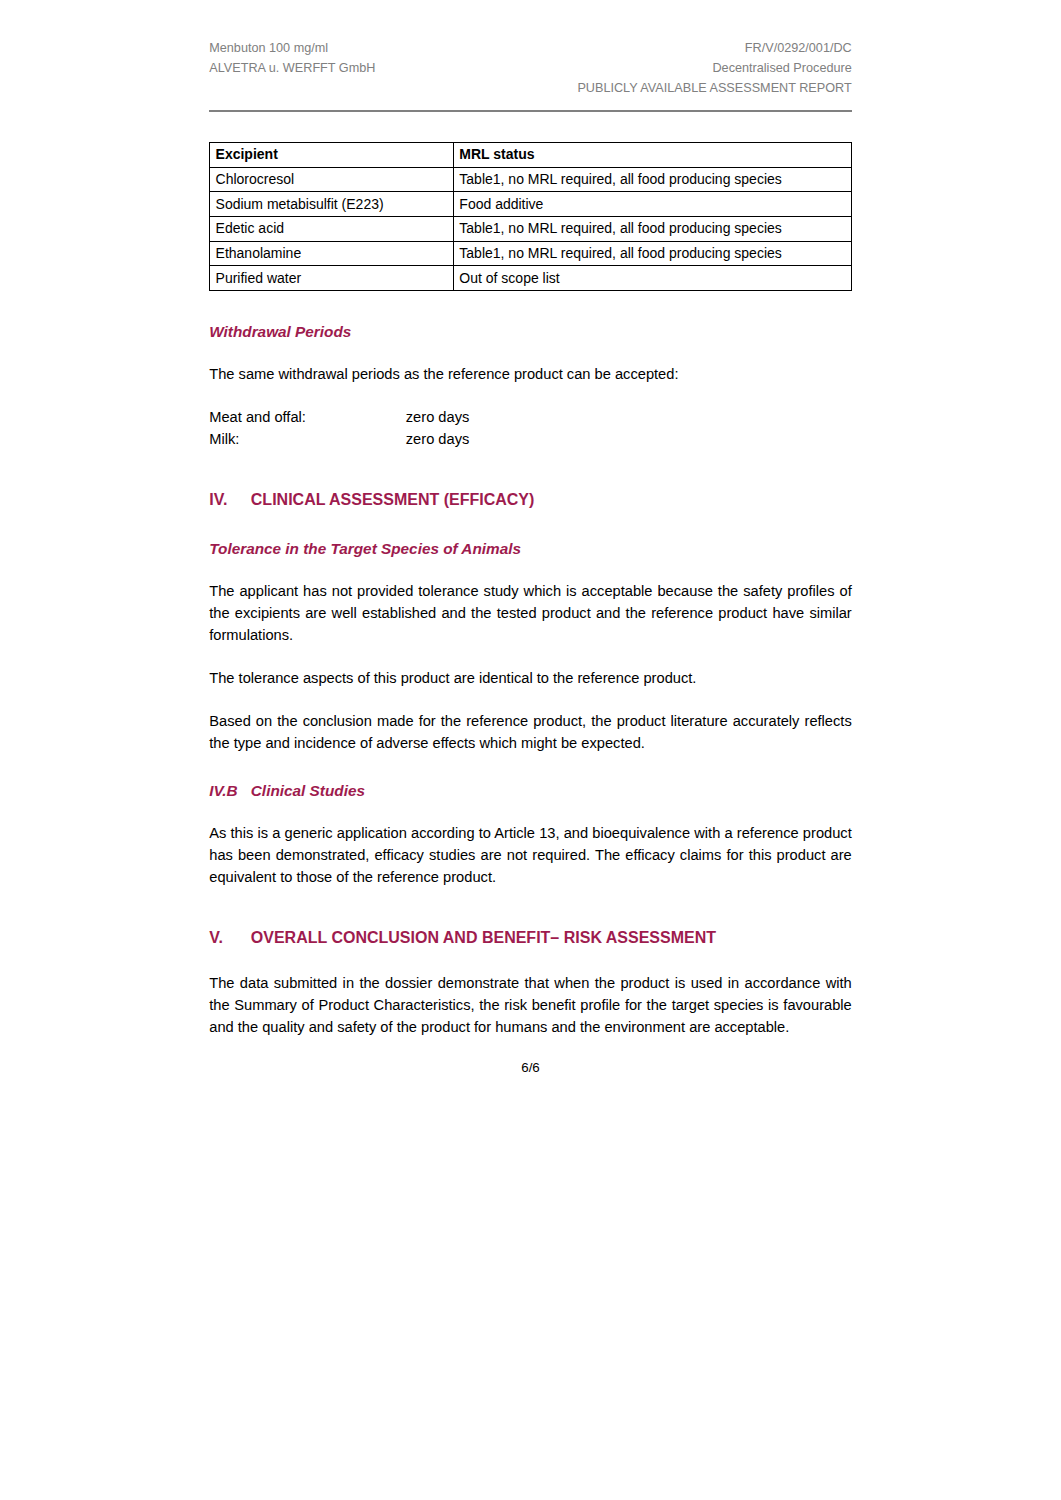Menbuton 100 mg/ml
ALVETRA u. WERFFT GmbH
FR/V/0292/001/DC
Decentralised Procedure
PUBLICLY AVAILABLE ASSESSMENT REPORT
| Excipient | MRL status |
| --- | --- |
| Chlorocresol | Table1, no MRL required, all food producing species |
| Sodium metabisulfit (E223) | Food additive |
| Edetic acid | Table1, no MRL required, all food producing species |
| Ethanolamine | Table1, no MRL required, all food producing species |
| Purified water | Out of scope list |
Withdrawal Periods
The same withdrawal periods as the reference product can be accepted:
| Meat and offal: | zero days |
| Milk: | zero days |
IV. CLINICAL ASSESSMENT (EFFICACY)
Tolerance in the Target Species of Animals
The applicant has not provided tolerance study which is acceptable because the safety profiles of the excipients are well established and the tested product and the reference product have similar formulations.
The tolerance aspects of this product are identical to the reference product.
Based on the conclusion made for the reference product, the product literature accurately reflects the type and incidence of adverse effects which might be expected.
IV.BClinical Studies
As this is a generic application according to Article 13, and bioequivalence with a reference product has been demonstrated, efficacy studies are not required. The efficacy claims for this product are equivalent to those of the reference product.
V. OVERALL CONCLUSION AND BENEFIT– RISK ASSESSMENT
The data submitted in the dossier demonstrate that when the product is used in accordance with the Summary of Product Characteristics, the risk benefit profile for the target species is favourable and the quality and safety of the product for humans and the environment are acceptable.
6/6